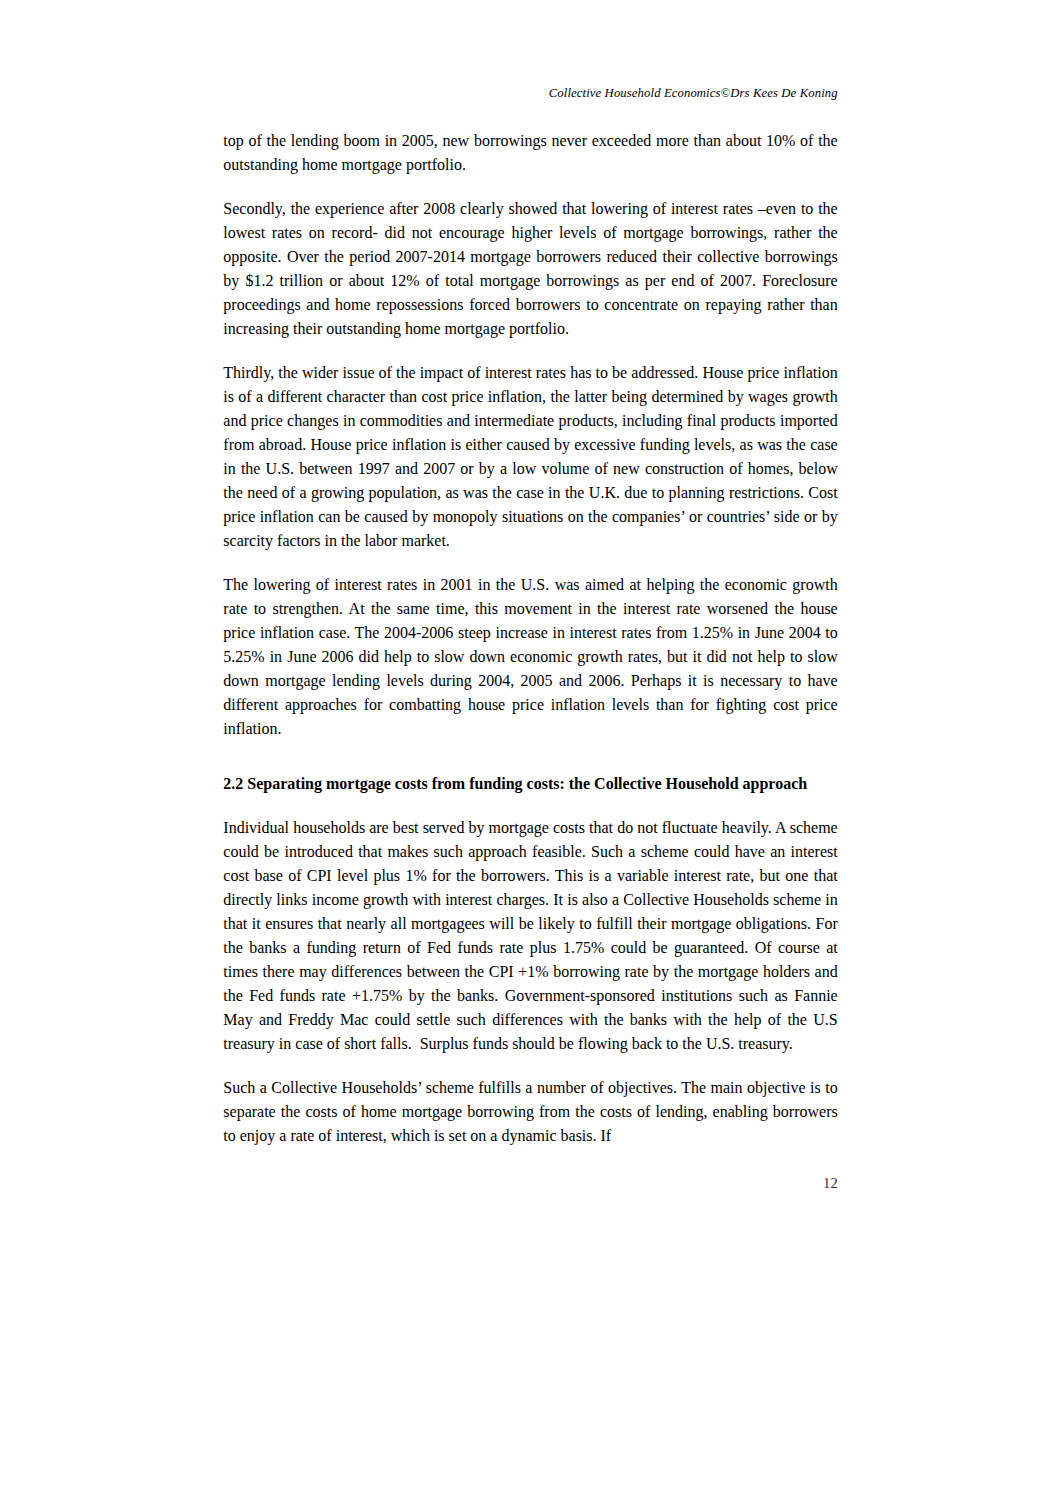Collective Household Economics©Drs Kees De Koning
top of the lending boom in 2005, new borrowings never exceeded more than about 10% of the outstanding home mortgage portfolio.
Secondly, the experience after 2008 clearly showed that lowering of interest rates –even to the lowest rates on record- did not encourage higher levels of mortgage borrowings, rather the opposite. Over the period 2007-2014 mortgage borrowers reduced their collective borrowings by $1.2 trillion or about 12% of total mortgage borrowings as per end of 2007. Foreclosure proceedings and home repossessions forced borrowers to concentrate on repaying rather than increasing their outstanding home mortgage portfolio.
Thirdly, the wider issue of the impact of interest rates has to be addressed. House price inflation is of a different character than cost price inflation, the latter being determined by wages growth and price changes in commodities and intermediate products, including final products imported from abroad. House price inflation is either caused by excessive funding levels, as was the case in the U.S. between 1997 and 2007 or by a low volume of new construction of homes, below the need of a growing population, as was the case in the U.K. due to planning restrictions. Cost price inflation can be caused by monopoly situations on the companies’ or countries’ side or by scarcity factors in the labor market.
The lowering of interest rates in 2001 in the U.S. was aimed at helping the economic growth rate to strengthen. At the same time, this movement in the interest rate worsened the house price inflation case. The 2004-2006 steep increase in interest rates from 1.25% in June 2004 to 5.25% in June 2006 did help to slow down economic growth rates, but it did not help to slow down mortgage lending levels during 2004, 2005 and 2006. Perhaps it is necessary to have different approaches for combatting house price inflation levels than for fighting cost price inflation.
2.2 Separating mortgage costs from funding costs: the Collective Household approach
Individual households are best served by mortgage costs that do not fluctuate heavily. A scheme could be introduced that makes such approach feasible. Such a scheme could have an interest cost base of CPI level plus 1% for the borrowers. This is a variable interest rate, but one that directly links income growth with interest charges. It is also a Collective Households scheme in that it ensures that nearly all mortgagees will be likely to fulfill their mortgage obligations. For the banks a funding return of Fed funds rate plus 1.75% could be guaranteed. Of course at times there may differences between the CPI +1% borrowing rate by the mortgage holders and the Fed funds rate +1.75% by the banks. Government-sponsored institutions such as Fannie May and Freddy Mac could settle such differences with the banks with the help of the U.S treasury in case of short falls. Surplus funds should be flowing back to the U.S. treasury.
Such a Collective Households’ scheme fulfills a number of objectives. The main objective is to separate the costs of home mortgage borrowing from the costs of lending, enabling borrowers to enjoy a rate of interest, which is set on a dynamic basis. If
12